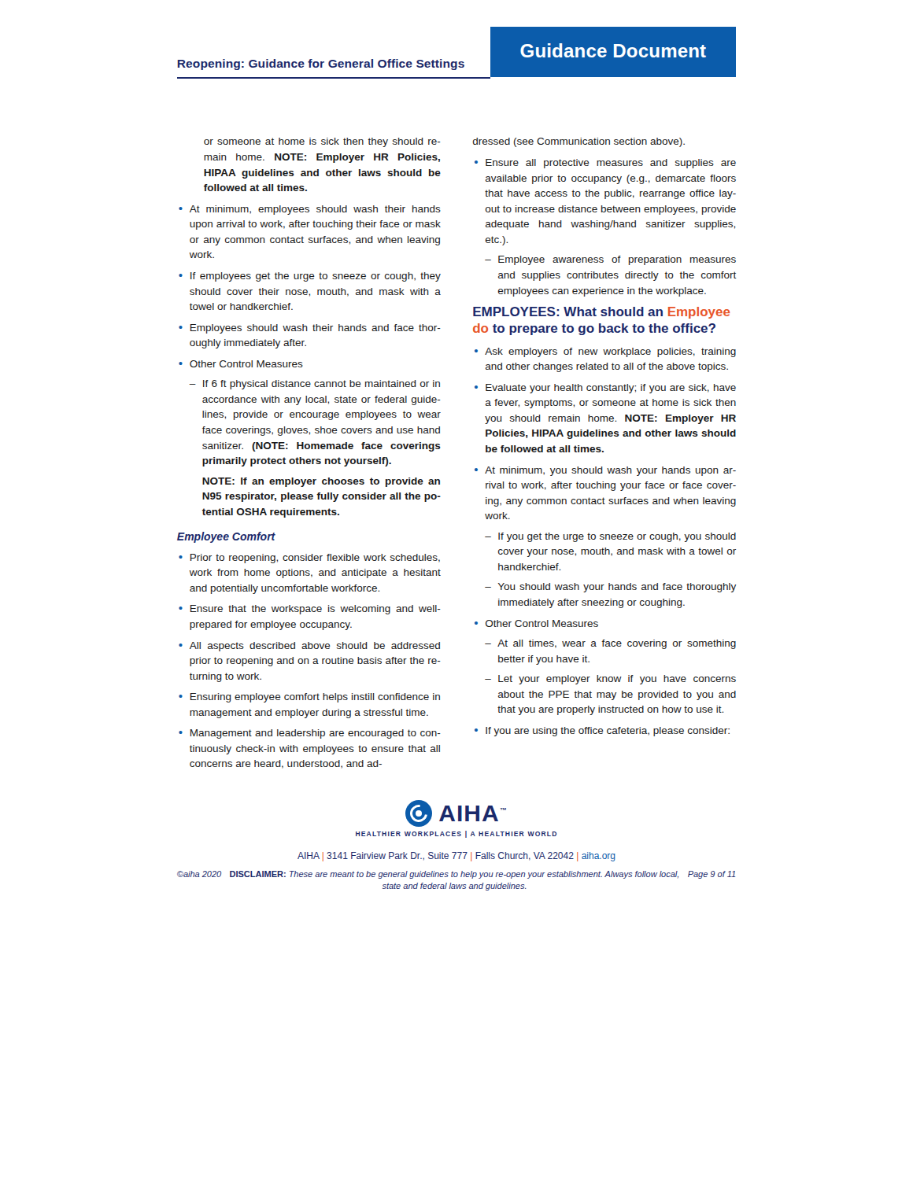Reopening: Guidance for General Office Settings
Guidance Document
or someone at home is sick then they should remain home. NOTE: Employer HR Policies, HIPAA guidelines and other laws should be followed at all times.
At minimum, employees should wash their hands upon arrival to work, after touching their face or mask or any common contact surfaces, and when leaving work.
If employees get the urge to sneeze or cough, they should cover their nose, mouth, and mask with a towel or handkerchief.
Employees should wash their hands and face thoroughly immediately after.
Other Control Measures
If 6 ft physical distance cannot be maintained or in accordance with any local, state or federal guidelines, provide or encourage employees to wear face coverings, gloves, shoe covers and use hand sanitizer. (NOTE: Homemade face coverings primarily protect others not yourself).
NOTE: If an employer chooses to provide an N95 respirator, please fully consider all the potential OSHA requirements.
Employee Comfort
Prior to reopening, consider flexible work schedules, work from home options, and anticipate a hesitant and potentially uncomfortable workforce.
Ensure that the workspace is welcoming and well-prepared for employee occupancy.
All aspects described above should be addressed prior to reopening and on a routine basis after the returning to work.
Ensuring employee comfort helps instill confidence in management and employer during a stressful time.
Management and leadership are encouraged to continuously check-in with employees to ensure that all concerns are heard, understood, and ad-
dressed (see Communication section above).
Ensure all protective measures and supplies are available prior to occupancy (e.g., demarcate floors that have access to the public, rearrange office layout to increase distance between employees, provide adequate hand washing/hand sanitizer supplies, etc.).
Employee awareness of preparation measures and supplies contributes directly to the comfort employees can experience in the workplace.
EMPLOYEES: What should an Employee do to prepare to go back to the office?
Ask employers of new workplace policies, training and other changes related to all of the above topics.
Evaluate your health constantly; if you are sick, have a fever, symptoms, or someone at home is sick then you should remain home. NOTE: Employer HR Policies, HIPAA guidelines and other laws should be followed at all times.
At minimum, you should wash your hands upon arrival to work, after touching your face or face covering, any common contact surfaces and when leaving work.
If you get the urge to sneeze or cough, you should cover your nose, mouth, and mask with a towel or handkerchief.
You should wash your hands and face thoroughly immediately after sneezing or coughing.
Other Control Measures
At all times, wear a face covering or something better if you have it.
Let your employer know if you have concerns about the PPE that may be provided to you and that you are properly instructed on how to use it.
If you are using the office cafeteria, please consider:
AIHA™
HEALTHIER WORKPLACES | A HEALTHIER WORLD
AIHA | 3141 Fairview Park Dr., Suite 777 | Falls Church, VA 22042 | aiha.org
©aiha 2020
DISCLAIMER: These are meant to be general guidelines to help you re-open your establishment. Always follow local, state and federal laws and guidelines.
Page 9 of 11